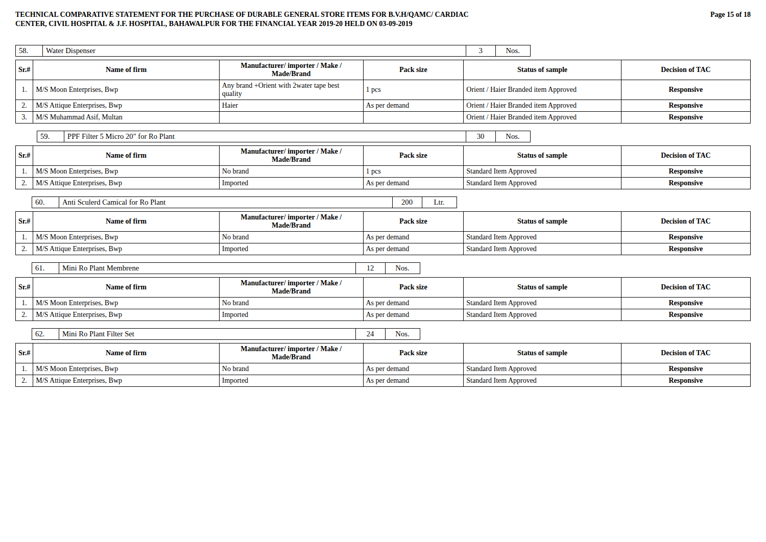Page 15 of 18 TECHNICAL COMPARATIVE STATEMENT FOR THE PURCHASE OF DURABLE GENERAL STORE ITEMS FOR B.V.H/QAMC/ CARDIAC CENTER, CIVIL HOSPITAL & J.F. HOSPITAL, BAHAWALPUR FOR THE FINANCIAL YEAR 2019-20 HELD ON 03-09-2019
| 58. | Water Dispenser | 3 | Nos. | |
| Sr.# | Name of firm | Manufacturer/ importer / Make / Made/Brand | Pack size | Status of sample | Decision of TAC |
| --- | --- | --- | --- | --- | --- |
| 1. | M/S Moon Enterprises, Bwp | Any brand +Orient with 2water tape best quality | 1 pcs | Orient / Haier Branded item Approved | Responsive |
| 2. | M/S Attique Enterprises, Bwp | Haier | As per demand | Orient / Haier Branded item Approved | Responsive |
| 3. | M/S Muhammad Asif, Multan | | | Orient / Haier Branded item Approved | Responsive |
| | 59. | PPF Filter 5 Micro 20" for Ro Plant | 30 | Nos. | |
| Sr.# | Name of firm | Manufacturer/ importer / Make / Made/Brand | Pack size | Status of sample | Decision of TAC |
| --- | --- | --- | --- | --- | --- |
| 1. | M/S Moon Enterprises, Bwp | No brand | 1 pcs | Standard Item Approved | Responsive |
| 2. | M/S Attique Enterprises, Bwp | Imported | As per demand | Standard Item Approved | Responsive |
| | 60. | Anti Sculerd Camical for Ro Plant | 200 | Ltr. | |
| Sr.# | Name of firm | Manufacturer/ importer / Make / Made/Brand | Pack size | Status of sample | Decision of TAC |
| --- | --- | --- | --- | --- | --- |
| 1. | M/S Moon Enterprises, Bwp | No brand | As per demand | Standard Item Approved | Responsive |
| 2. | M/S Attique Enterprises, Bwp | Imported | As per demand | Standard Item Approved | Responsive |
| | 61. | Mini Ro Plant Membrene | 12 | Nos. | |
| Sr.# | Name of firm | Manufacturer/ importer / Make / Made/Brand | Pack size | Status of sample | Decision of TAC |
| --- | --- | --- | --- | --- | --- |
| 1. | M/S Moon Enterprises, Bwp | No brand | As per demand | Standard Item Approved | Responsive |
| 2. | M/S Attique Enterprises, Bwp | Imported | As per demand | Standard Item Approved | Responsive |
| | 62. | Mini Ro Plant Filter Set | 24 | Nos. | |
| Sr.# | Name of firm | Manufacturer/ importer / Make / Made/Brand | Pack size | Status of sample | Decision of TAC |
| --- | --- | --- | --- | --- | --- |
| 1. | M/S Moon Enterprises, Bwp | No brand | As per demand | Standard Item Approved | Responsive |
| 2. | M/S Attique Enterprises, Bwp | Imported | As per demand | Standard Item Approved | Responsive |